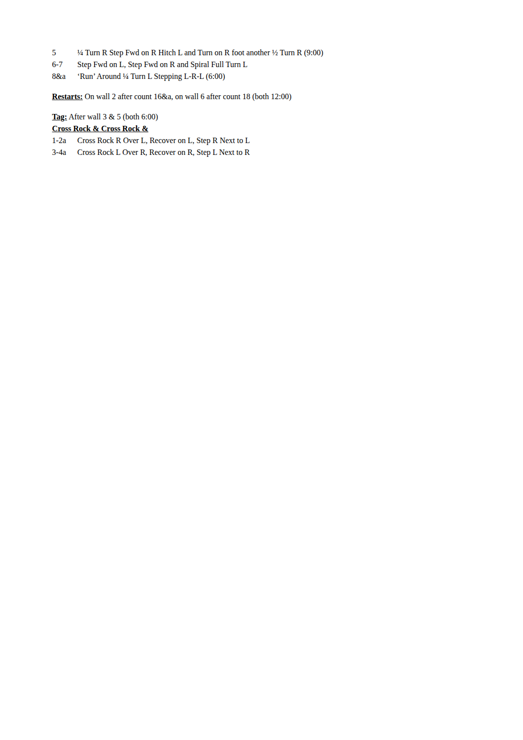5¼ Turn R Step Fwd on R Hitch L and Turn on R foot another ½ Turn R (9:00)
6-7 Step Fwd on L, Step Fwd on R and Spiral Full Turn L
8&a‘Run’ Around ¼ Turn L Stepping L-R-L (6:00)
Restarts: On wall 2 after count 16&a, on wall 6 after count 18 (both 12:00)
Tag: After wall 3 & 5 (both 6:00)
Cross Rock & Cross Rock &
1-2a Cross Rock R Over L, Recover on L, Step R Next to L
3-4a Cross Rock L Over R, Recover on R, Step L Next to R